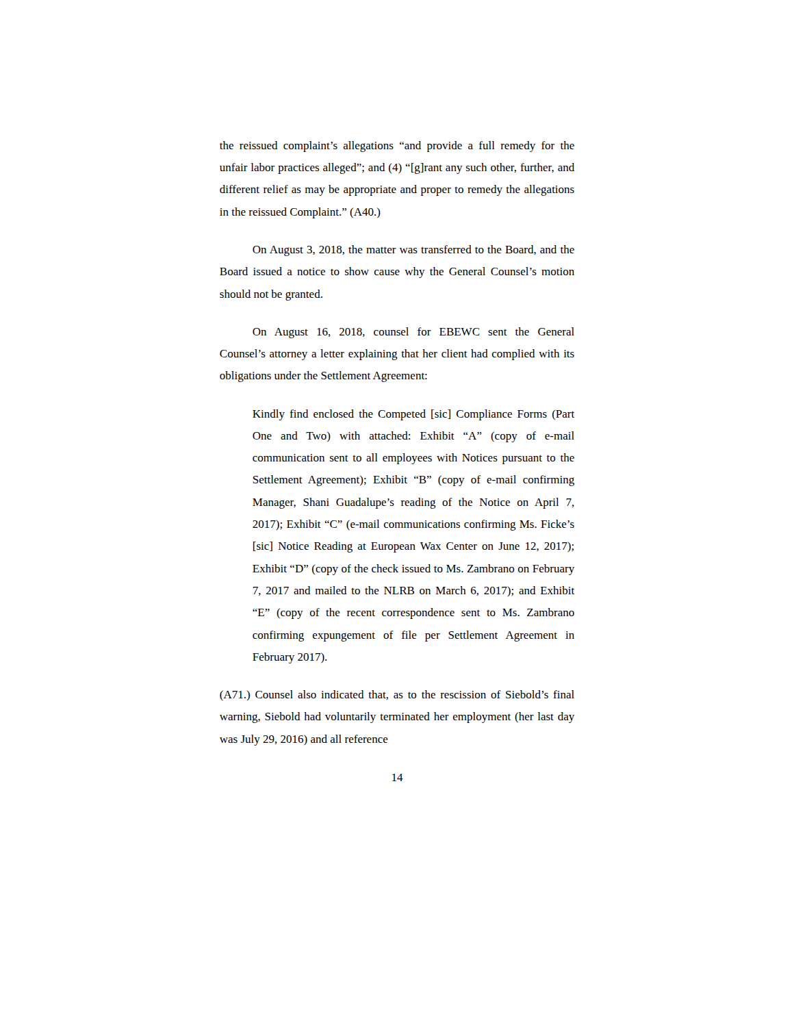the reissued complaint’s allegations “and provide a full remedy for the unfair labor practices alleged”; and (4) “[g]rant any such other, further, and different relief as may be appropriate and proper to remedy the allegations in the reissued Complaint.” (A40.)
On August 3, 2018, the matter was transferred to the Board, and the Board issued a notice to show cause why the General Counsel’s motion should not be granted.
On August 16, 2018, counsel for EBEWC sent the General Counsel’s attorney a letter explaining that her client had complied with its obligations under the Settlement Agreement:
Kindly find enclosed the Competed [sic] Compliance Forms (Part One and Two) with attached: Exhibit “A” (copy of e-mail communication sent to all employees with Notices pursuant to the Settlement Agreement); Exhibit “B” (copy of e-mail confirming Manager, Shani Guadalupe’s reading of the Notice on April 7, 2017); Exhibit “C” (e-mail communications confirming Ms. Ficke’s [sic] Notice Reading at European Wax Center on June 12, 2017); Exhibit “D” (copy of the check issued to Ms. Zambrano on February 7, 2017 and mailed to the NLRB on March 6, 2017); and Exhibit “E” (copy of the recent correspondence sent to Ms. Zambrano confirming expungement of file per Settlement Agreement in February 2017).
(A71.) Counsel also indicated that, as to the rescission of Siebold’s final warning, Siebold had voluntarily terminated her employment (her last day was July 29, 2016) and all reference
14